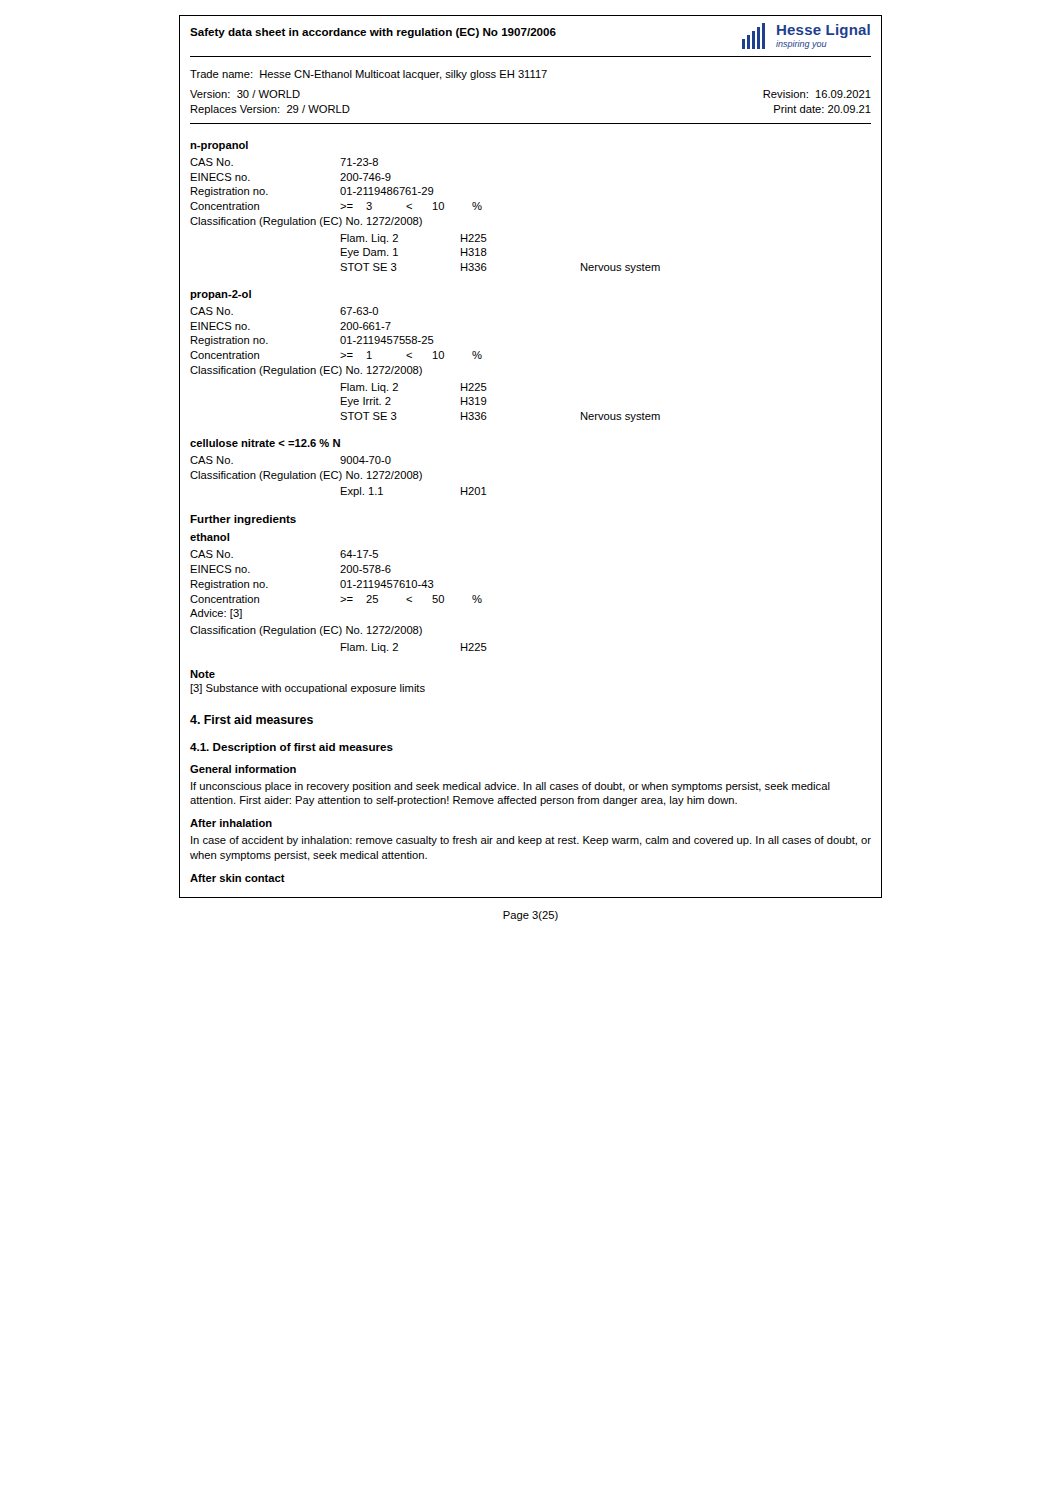Safety data sheet in accordance with regulation (EC) No 1907/2006
Hesse Lignal
inspiring you
Trade name: Hesse CN-Ethanol Multicoat lacquer, silky gloss EH 31117
Version: 30 / WORLD
Revision: 16.09.2021
Replaces Version: 29 / WORLD
Print date: 20.09.21
n-propanol
| CAS No. | 71-23-8 |
| EINECS no. | 200-746-9 |
| Registration no. | 01-2119486761-29 |
| Concentration | >= | 3 | < | 10 | % |
Classification (Regulation (EC) No. 1272/2008)
| | Flam. Liq. 2 | H225 | |
| | Eye Dam. 1 | H318 | |
| | STOT SE 3 | H336 | Nervous system |
propan-2-ol
| CAS No. | 67-63-0 |
| EINECS no. | 200-661-7 |
| Registration no. | 01-2119457558-25 |
| Concentration | >= | 1 | < | 10 | % |
Classification (Regulation (EC) No. 1272/2008)
| | Flam. Liq. 2 | H225 | |
| | Eye Irrit. 2 | H319 | |
| | STOT SE 3 | H336 | Nervous system |
cellulose nitrate < =12.6 % N
| CAS No. | 9004-70-0 |
Classification (Regulation (EC) No. 1272/2008)
| | Expl. 1.1 | H201 |
Further ingredients
ethanol
| CAS No. | 64-17-5 |
| EINECS no. | 200-578-6 |
| Registration no. | 01-2119457610-43 |
| Concentration | >= | 25 | < | 50 | % |
Advice: [3]
Classification (Regulation (EC) No. 1272/2008)
| | Flam. Liq. 2 | H225 |
Note
[3] Substance with occupational exposure limits
4. First aid measures
4.1. Description of first aid measures
General information
If unconscious place in recovery position and seek medical advice. In all cases of doubt, or when symptoms persist, seek medical attention. First aider: Pay attention to self-protection! Remove affected person from danger area, lay him down.
After inhalation
In case of accident by inhalation: remove casualty to fresh air and keep at rest. Keep warm, calm and covered up. In all cases of doubt, or when symptoms persist, seek medical attention.
After skin contact
Page 3(25)